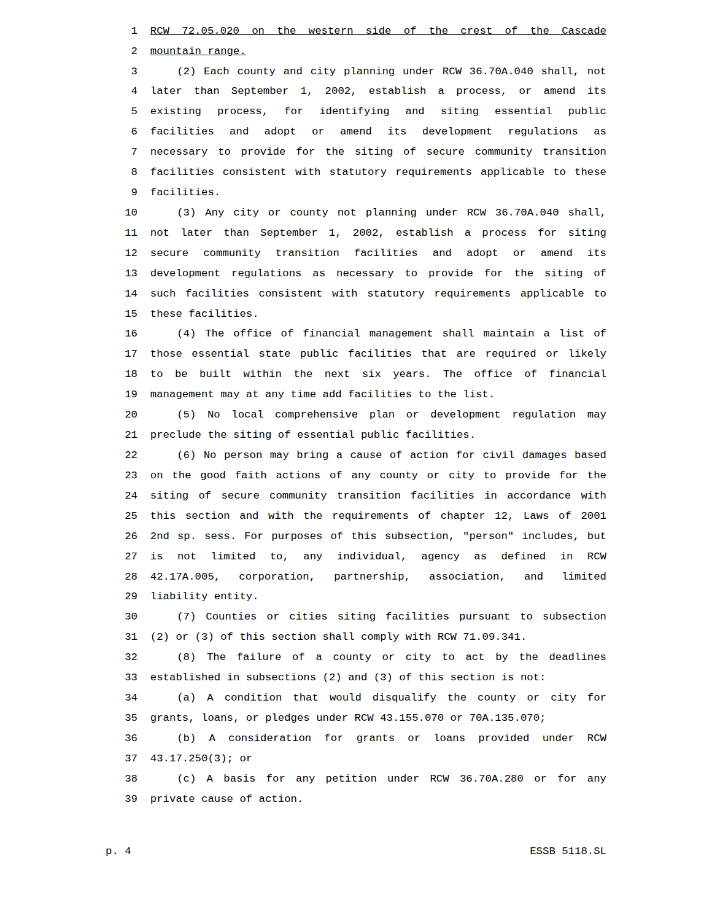1 RCW 72.05.020 on the western side of the crest of the Cascade
2 mountain range.
3 (2) Each county and city planning under RCW 36.70A.040 shall, not
4 later than September 1, 2002, establish a process, or amend its
5 existing process, for identifying and siting essential public
6 facilities and adopt or amend its development regulations as
7 necessary to provide for the siting of secure community transition
8 facilities consistent with statutory requirements applicable to these
9 facilities.
10 (3) Any city or county not planning under RCW 36.70A.040 shall,
11 not later than September 1, 2002, establish a process for siting
12 secure community transition facilities and adopt or amend its
13 development regulations as necessary to provide for the siting of
14 such facilities consistent with statutory requirements applicable to
15 these facilities.
16 (4) The office of financial management shall maintain a list of
17 those essential state public facilities that are required or likely
18 to be built within the next six years. The office of financial
19 management may at any time add facilities to the list.
20 (5) No local comprehensive plan or development regulation may
21 preclude the siting of essential public facilities.
22 (6) No person may bring a cause of action for civil damages based
23 on the good faith actions of any county or city to provide for the
24 siting of secure community transition facilities in accordance with
25 this section and with the requirements of chapter 12, Laws of 2001
262nd sp. sess. For purposes of this subsection, "person" includes, but
27 is not limited to, any individual, agency as defined in RCW
2842.17A.005, corporation, partnership, association, and limited
29 liability entity.
30 (7) Counties or cities siting facilities pursuant to subsection
31(2) or (3) of this section shall comply with RCW 71.09.341.
32 (8) The failure of a county or city to act by the deadlines
33 established in subsections (2) and (3) of this section is not:
34 (a) A condition that would disqualify the county or city for
35 grants, loans, or pledges under RCW 43.155.070 or 70A.135.070;
36 (b) A consideration for grants or loans provided under RCW
3743.17.250(3); or
38 (c) A basis for any petition under RCW 36.70A.280 or for any
39 private cause of action.
p. 4 ESSB 5118.SL